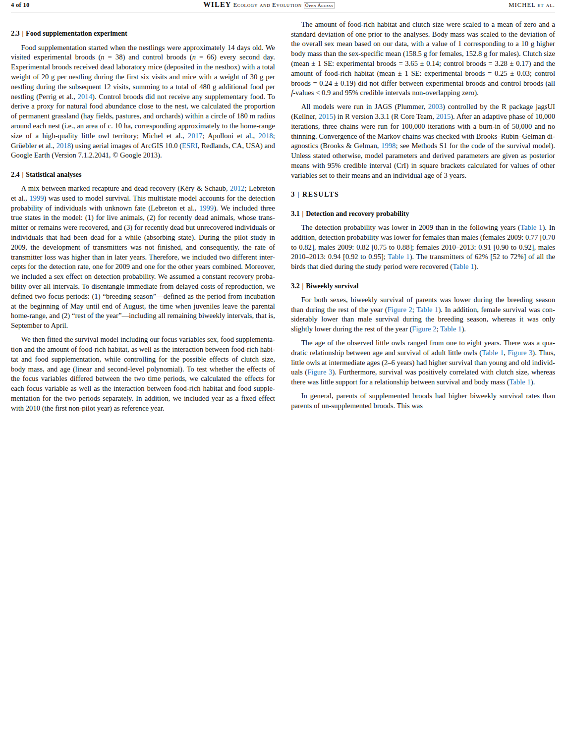4 of 10
WILEY Ecology and Evolution Open Access
MICHEL et al.
2.3|Food supplementation experiment
Food supplementation started when the nestlings were approximately 14 days old. We visited experimental broods (n = 38) and control broods (n = 66) every second day. Experimental broods received dead laboratory mice (deposited in the nestbox) with a total weight of 20 g per nestling during the first six visits and mice with a weight of 30 g per nestling during the subsequent 12 visits, summing to a total of 480 g additional food per nestling (Perrig et al., 2014). Control broods did not receive any supplementary food. To derive a proxy for natural food abundance close to the nest, we calculated the proportion of permanent grassland (hay fields, pastures, and orchards) within a circle of 180 m radius around each nest (i.e., an area of c. 10 ha, corresponding approximately to the home-range size of a high-quality little owl territory; Michel et al., 2017; Apolloni et al., 2018; Grüebler et al., 2018) using aerial images of ArcGIS 10.0 (ESRI, Redlands, CA, USA) and Google Earth (Version 7.1.2.2041, © Google 2013).
2.4|Statistical analyses
A mix between marked recapture and dead recovery (Kéry & Schaub, 2012; Lebreton et al., 1999) was used to model survival. This multistate model accounts for the detection probability of individuals with unknown fate (Lebreton et al., 1999). We included three true states in the model: (1) for live animals, (2) for recently dead animals, whose transmitter or remains were recovered, and (3) for recently dead but unrecovered individuals or individuals that had been dead for a while (absorbing state). During the pilot study in 2009, the development of transmitters was not finished, and consequently, the rate of transmitter loss was higher than in later years. Therefore, we included two different intercepts for the detection rate, one for 2009 and one for the other years combined. Moreover, we included a sex effect on detection probability. We assumed a constant recovery probability over all intervals. To disentangle immediate from delayed costs of reproduction, we defined two focus periods: (1) “breeding season”—defined as the period from incubation at the beginning of May until end of August, the time when juveniles leave the parental home-range, and (2) “rest of the year”—including all remaining biweekly intervals, that is, September to April.
We then fitted the survival model including our focus variables sex, food supplementation and the amount of food-rich habitat, as well as the interaction between food-rich habitat and food supplementation, while controlling for the possible effects of clutch size, body mass, and age (linear and second-level polynomial). To test whether the effects of the focus variables differed between the two time periods, we calculated the effects for each focus variable as well as the interaction between food-rich habitat and food supplementation for the two periods separately. In addition, we included year as a fixed effect with 2010 (the first non-pilot year) as reference year.
The amount of food-rich habitat and clutch size were scaled to a mean of zero and a standard deviation of one prior to the analyses. Body mass was scaled to the deviation of the overall sex mean based on our data, with a value of 1 corresponding to a 10 g higher body mass than the sex-specific mean (158.5 g for females, 152.8 g for males). Clutch size (mean ± 1 SE: experimental broods = 3.65 ± 0.14; control broods = 3.28 ± 0.17) and the amount of food-rich habitat (mean ± 1 SE: experimental broods = 0.25 ± 0.03; control broods = 0.24 ± 0.19) did not differ between experimental broods and control broods (all f-values < 0.9 and 95% credible intervals non-overlapping zero).
All models were run in JAGS (Plummer, 2003) controlled by the R package jagsUI (Kellner, 2015) in R version 3.3.1 (R Core Team, 2015). After an adaptive phase of 10,000 iterations, three chains were run for 100,000 iterations with a burn-in of 50,000 and no thinning. Convergence of the Markov chains was checked with Brooks–Rubin–Gelman diagnostics (Brooks & Gelman, 1998; see Methods S1 for the code of the survival model). Unless stated otherwise, model parameters and derived parameters are given as posterior means with 95% credible interval (CrI) in square brackets calculated for values of other variables set to their means and an individual age of 3 years.
3|RESULTS
3.1|Detection and recovery probability
The detection probability was lower in 2009 than in the following years (Table 1). In addition, detection probability was lower for females than males (females 2009: 0.77 [0.70 to 0.82], males 2009: 0.82 [0.75 to 0.88]; females 2010–2013: 0.91 [0.90 to 0.92], males 2010–2013: 0.94 [0.92 to 0.95]; Table 1). The transmitters of 62% [52 to 72%] of all the birds that died during the study period were recovered (Table 1).
3.2|Biweekly survival
For both sexes, biweekly survival of parents was lower during the breeding season than during the rest of the year (Figure 2; Table 1). In addition, female survival was considerably lower than male survival during the breeding season, whereas it was only slightly lower during the rest of the year (Figure 2; Table 1).
The age of the observed little owls ranged from one to eight years. There was a quadratic relationship between age and survival of adult little owls (Table 1, Figure 3). Thus, little owls at intermediate ages (2–6 years) had higher survival than young and old individuals (Figure 3). Furthermore, survival was positively correlated with clutch size, whereas there was little support for a relationship between survival and body mass (Table 1).
In general, parents of supplemented broods had higher biweekly survival rates than parents of un-supplemented broods. This was